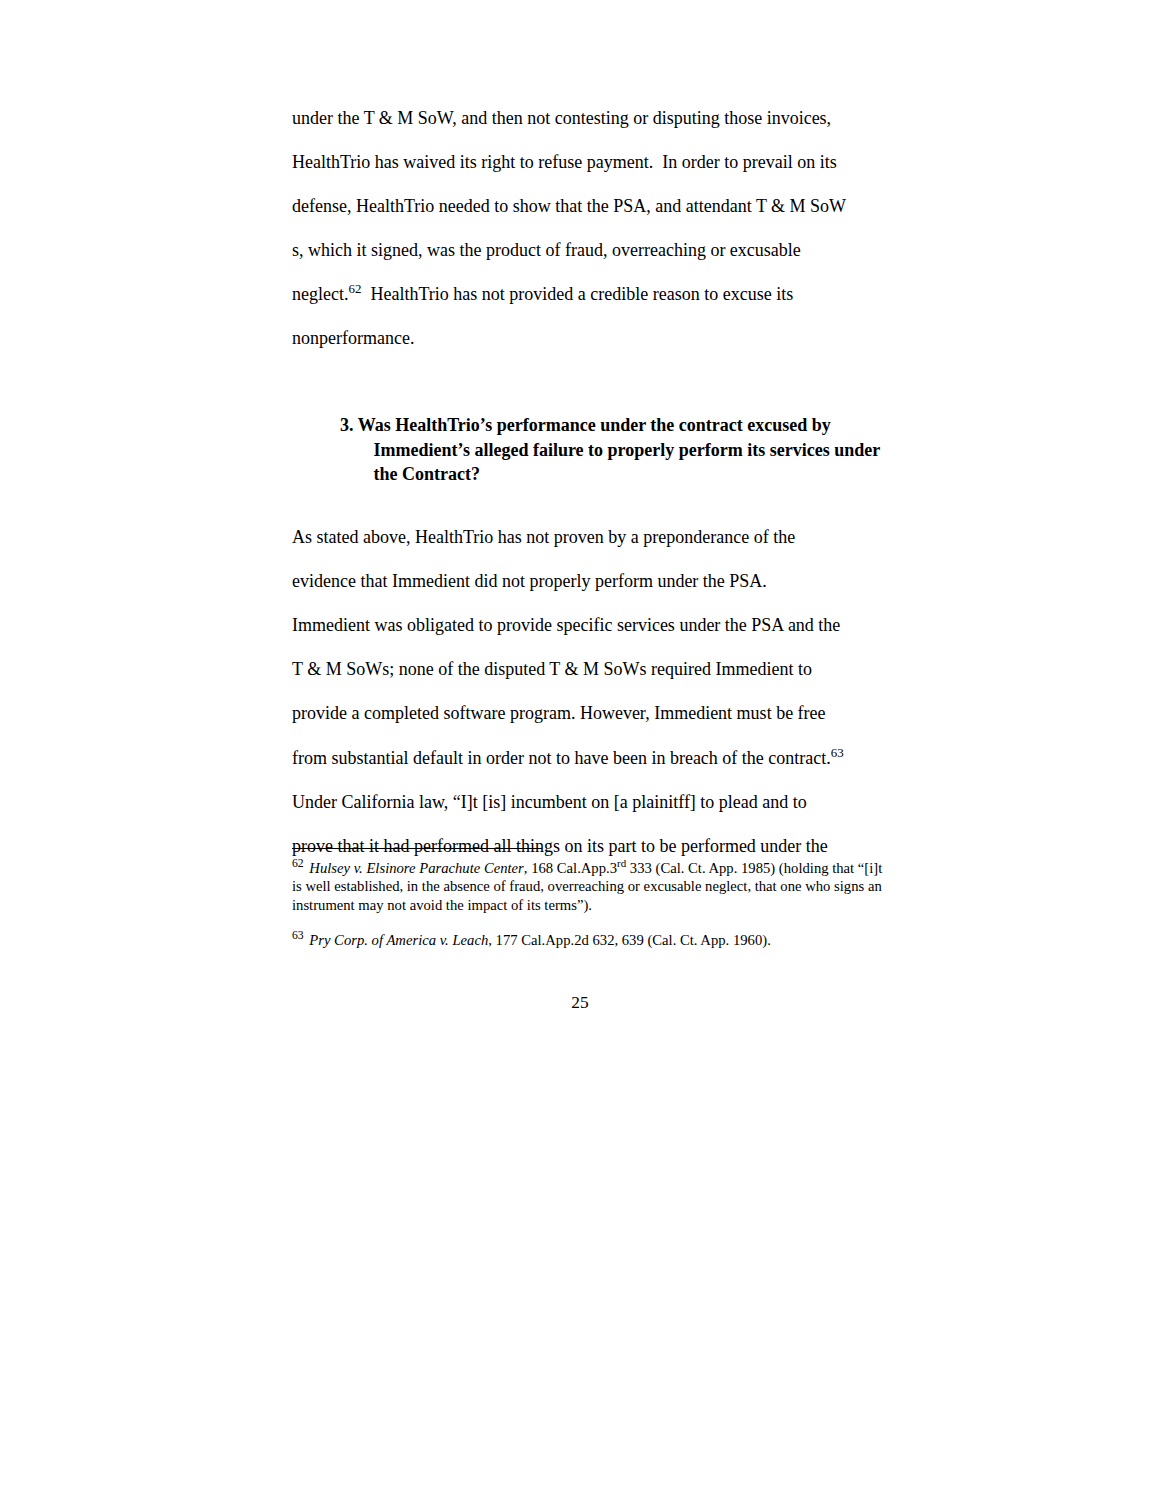under the T & M SoW, and then not contesting or disputing those invoices,
HealthTrio has waived its right to refuse payment. In order to prevail on its
defense, HealthTrio needed to show that the PSA, and attendant T & M SoW
s, which it signed, was the product of fraud, overreaching or excusable
neglect.62 HealthTrio has not provided a credible reason to excuse its
nonperformance.
3. Was HealthTrio’s performance under the contract excused by Immedient’s alleged failure to properly perform its services under the Contract?
As stated above, HealthTrio has not proven by a preponderance of the
evidence that Immedient did not properly perform under the PSA.
Immedient was obligated to provide specific services under the PSA and the
T & M SoWs; none of the disputed T & M SoWs required Immedient to
provide a completed software program. However, Immedient must be free
from substantial default in order not to have been in breach of the contract.63
Under California law, “I]t [is] incumbent on [a plainitff] to plead and to
prove that it had performed all things on its part to be performed under the
62 Hulsey v. Elsinore Parachute Center, 168 Cal.App.3rd 333 (Cal. Ct. App. 1985) (holding that “[i]t is well established, in the absence of fraud, overreaching or excusable neglect, that one who signs an instrument may not avoid the impact of its terms”).
63 Pry Corp. of America v. Leach, 177 Cal.App.2d 632, 639 (Cal. Ct. App. 1960).
25